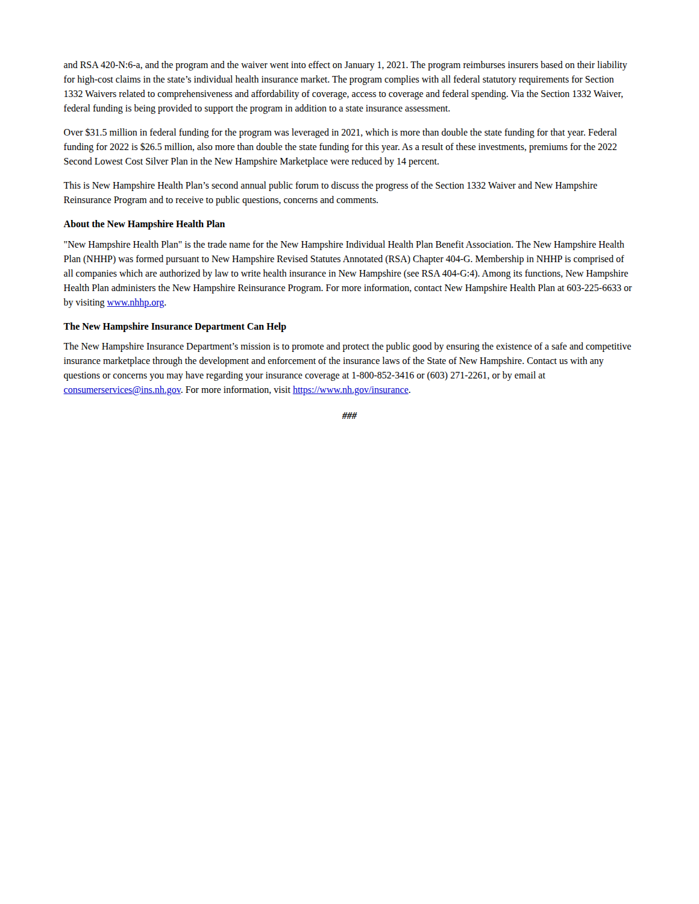and RSA 420-N:6-a, and the program and the waiver went into effect on January 1, 2021. The program reimburses insurers based on their liability for high-cost claims in the state’s individual health insurance market. The program complies with all federal statutory requirements for Section 1332 Waivers related to comprehensiveness and affordability of coverage, access to coverage and federal spending. Via the Section 1332 Waiver, federal funding is being provided to support the program in addition to a state insurance assessment.
Over $31.5 million in federal funding for the program was leveraged in 2021, which is more than double the state funding for that year. Federal funding for 2022 is $26.5 million, also more than double the state funding for this year. As a result of these investments, premiums for the 2022 Second Lowest Cost Silver Plan in the New Hampshire Marketplace were reduced by 14 percent.
This is New Hampshire Health Plan’s second annual public forum to discuss the progress of the Section 1332 Waiver and New Hampshire Reinsurance Program and to receive to public questions, concerns and comments.
About the New Hampshire Health Plan
"New Hampshire Health Plan" is the trade name for the New Hampshire Individual Health Plan Benefit Association. The New Hampshire Health Plan (NHHP) was formed pursuant to New Hampshire Revised Statutes Annotated (RSA) Chapter 404-G. Membership in NHHP is comprised of all companies which are authorized by law to write health insurance in New Hampshire (see RSA 404-G:4). Among its functions, New Hampshire Health Plan administers the New Hampshire Reinsurance Program. For more information, contact New Hampshire Health Plan at 603-225-6633 or by visiting www.nhhp.org.
The New Hampshire Insurance Department Can Help
The New Hampshire Insurance Department’s mission is to promote and protect the public good by ensuring the existence of a safe and competitive insurance marketplace through the development and enforcement of the insurance laws of the State of New Hampshire. Contact us with any questions or concerns you may have regarding your insurance coverage at 1-800-852-3416 or (603) 271-2261, or by email at consumerservices@ins.nh.gov. For more information, visit https://www.nh.gov/insurance.
###